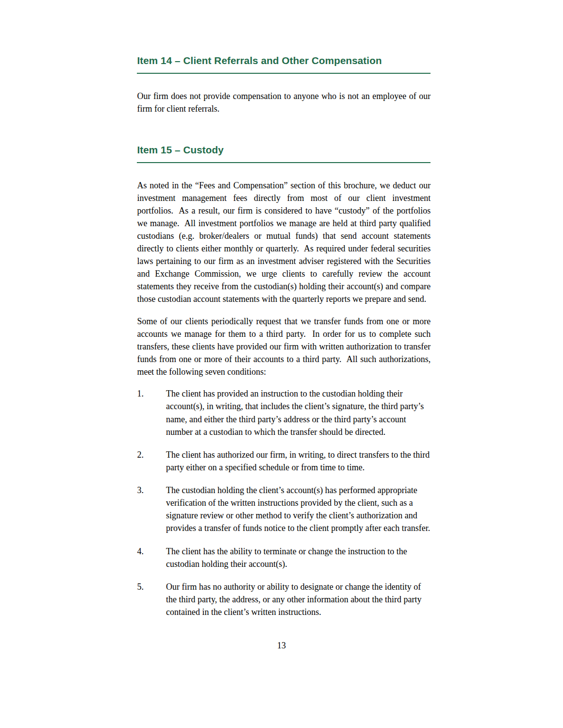Item 14 – Client Referrals and Other Compensation
Our firm does not provide compensation to anyone who is not an employee of our firm for client referrals.
Item 15 – Custody
As noted in the “Fees and Compensation” section of this brochure, we deduct our investment management fees directly from most of our client investment portfolios. As a result, our firm is considered to have “custody” of the portfolios we manage. All investment portfolios we manage are held at third party qualified custodians (e.g. broker/dealers or mutual funds) that send account statements directly to clients either monthly or quarterly. As required under federal securities laws pertaining to our firm as an investment adviser registered with the Securities and Exchange Commission, we urge clients to carefully review the account statements they receive from the custodian(s) holding their account(s) and compare those custodian account statements with the quarterly reports we prepare and send.
Some of our clients periodically request that we transfer funds from one or more accounts we manage for them to a third party. In order for us to complete such transfers, these clients have provided our firm with written authorization to transfer funds from one or more of their accounts to a third party. All such authorizations, meet the following seven conditions:
1. The client has provided an instruction to the custodian holding their account(s), in writing, that includes the client’s signature, the third party’s name, and either the third party’s address or the third party’s account number at a custodian to which the transfer should be directed.
2. The client has authorized our firm, in writing, to direct transfers to the third party either on a specified schedule or from time to time.
3. The custodian holding the client’s account(s) has performed appropriate verification of the written instructions provided by the client, such as a signature review or other method to verify the client’s authorization and provides a transfer of funds notice to the client promptly after each transfer.
4. The client has the ability to terminate or change the instruction to the custodian holding their account(s).
5. Our firm has no authority or ability to designate or change the identity of the third party, the address, or any other information about the third party contained in the client’s written instructions.
13